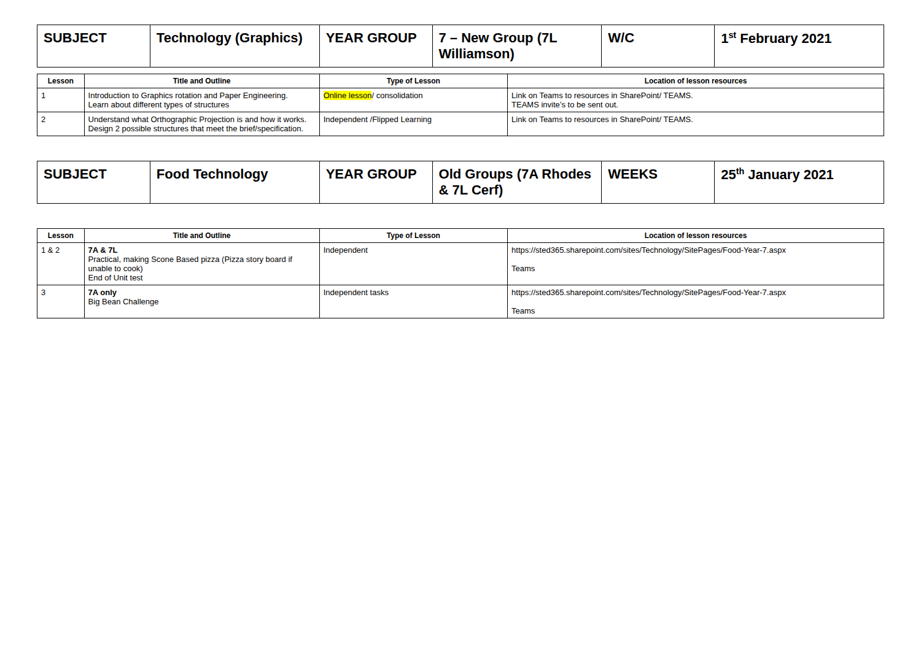| SUBJECT | Technology (Graphics) | YEAR GROUP | 7 – New Group (7L Williamson) | W/C | 1 st February 2021 |
| Lesson | Title and Outline | Type of Lesson | Location of lesson resources |
| --- | --- | --- | --- |
| 1 | Introduction to Graphics rotation and Paper Engineering. Learn about different types of structures | Online lesson / consolidation | Link on Teams to resources in SharePoint/ TEAMS. TEAMS invite’s to be sent out. |
| 2 | Understand what Orthographic Projection is and how it works. Design 2 possible structures that meet the brief/specification. | Independent /Flipped Learning | Link on Teams to resources in SharePoint/ TEAMS. |
| SUBJECT | Food Technology | YEAR GROUP | Old Groups (7A Rhodes & 7L Cerf) | WEEKS | 25 th January 2021 |
| Lesson | Title and Outline | Type of Lesson | Location of lesson resources |
| --- | --- | --- | --- |
| 1 & 2 | 7A & 7L Practical, making Scone Based pizza (Pizza story board if unable to cook) End of Unit test | Independent | https://sted365.sharepoint.com/sites/Technology/SitePages/Food-Year-7.aspx Teams |
| 3 | 7A only Big Bean Challenge | Independent tasks | https://sted365.sharepoint.com/sites/Technology/SitePages/Food-Year-7.aspx Teams |